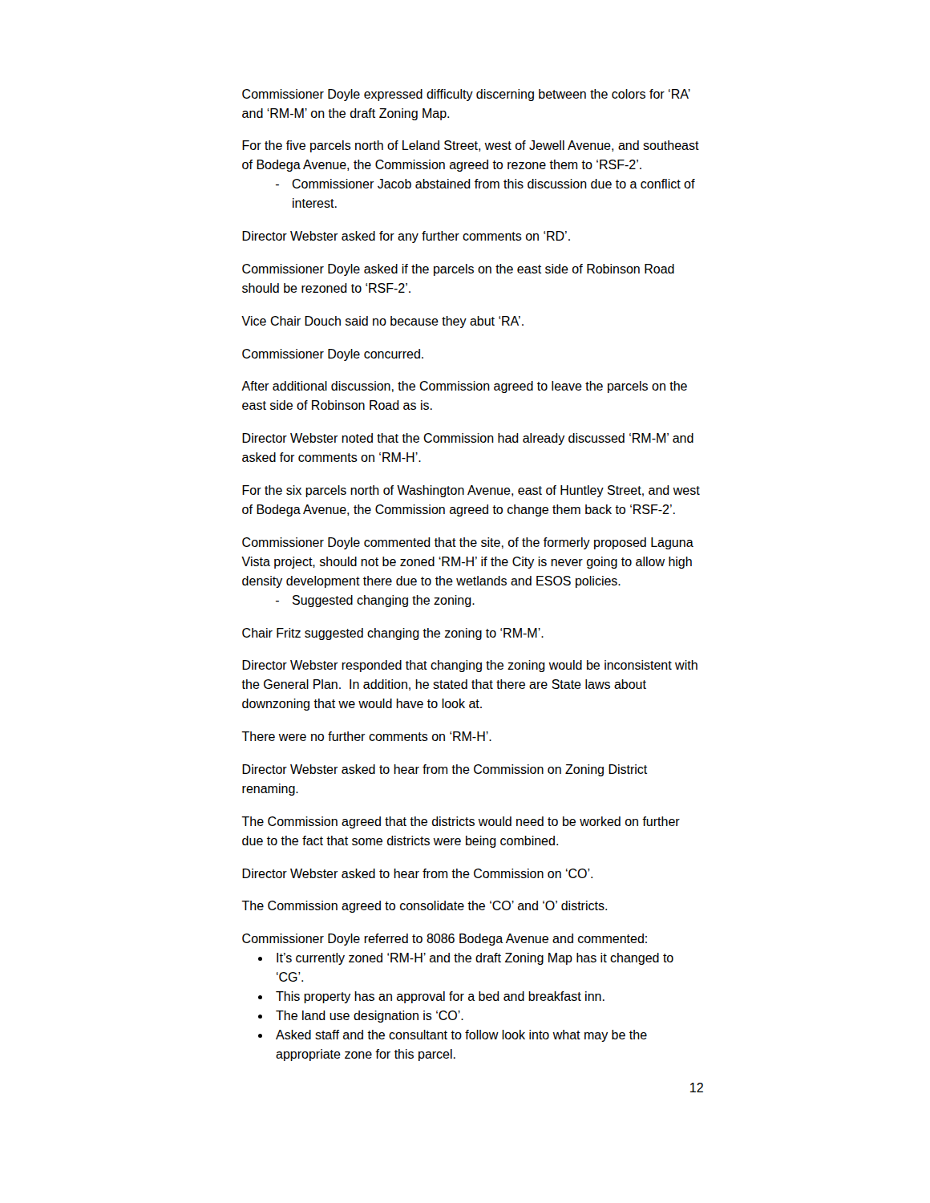Commissioner Doyle expressed difficulty discerning between the colors for ‘RA’ and ‘RM-M’ on the draft Zoning Map.
For the five parcels north of Leland Street, west of Jewell Avenue, and southeast of Bodega Avenue, the Commission agreed to rezone them to ‘RSF-2’.
Commissioner Jacob abstained from this discussion due to a conflict of interest.
Director Webster asked for any further comments on ‘RD’.
Commissioner Doyle asked if the parcels on the east side of Robinson Road should be rezoned to ‘RSF-2’.
Vice Chair Douch said no because they abut ‘RA’.
Commissioner Doyle concurred.
After additional discussion, the Commission agreed to leave the parcels on the east side of Robinson Road as is.
Director Webster noted that the Commission had already discussed ‘RM-M’ and asked for comments on ‘RM-H’.
For the six parcels north of Washington Avenue, east of Huntley Street, and west of Bodega Avenue, the Commission agreed to change them back to ‘RSF-2’.
Commissioner Doyle commented that the site, of the formerly proposed Laguna Vista project, should not be zoned ‘RM-H’ if the City is never going to allow high density development there due to the wetlands and ESOS policies.
Suggested changing the zoning.
Chair Fritz suggested changing the zoning to ‘RM-M’.
Director Webster responded that changing the zoning would be inconsistent with the General Plan. In addition, he stated that there are State laws about downzoning that we would have to look at.
There were no further comments on ‘RM-H’.
Director Webster asked to hear from the Commission on Zoning District renaming.
The Commission agreed that the districts would need to be worked on further due to the fact that some districts were being combined.
Director Webster asked to hear from the Commission on ‘CO’.
The Commission agreed to consolidate the ‘CO’ and ‘O’ districts.
Commissioner Doyle referred to 8086 Bodega Avenue and commented:
It’s currently zoned ‘RM-H’ and the draft Zoning Map has it changed to ‘CG’.
This property has an approval for a bed and breakfast inn.
The land use designation is ‘CO’.
Asked staff and the consultant to follow look into what may be the appropriate zone for this parcel.
12